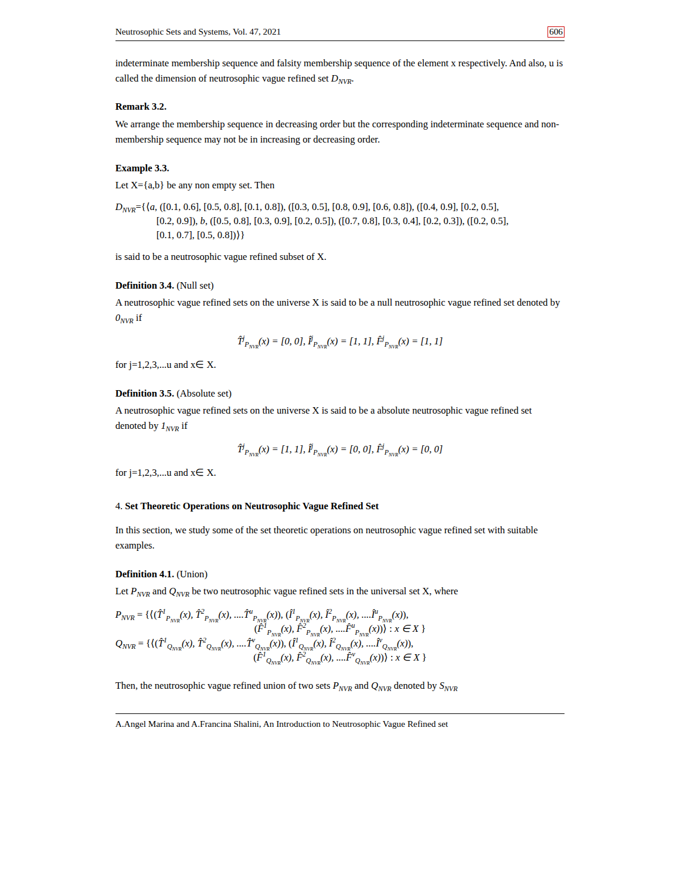Neutrosophic Sets and Systems, Vol. 47, 2021 606
indeterminate membership sequence and falsity membership sequence of the element x respectively. And also, u is called the dimension of neutrosophic vague refined set DNVR.
Remark 3.2.
We arrange the membership sequence in decreasing order but the corresponding indeterminate sequence and non-membership sequence may not be in increasing or decreasing order.
Example 3.3.
Let X={a,b} be any non empty set. Then
DNVR={⟨a, ([0.1, 0.6], [0.5, 0.8], [0.1, 0.8]), ([0.3, 0.5], [0.8, 0.9], [0.6, 0.8]), ([0.4, 0.9], [0.2, 0.5],
[0.2, 0.9]), b, ([0.5, 0.8], [0.3, 0.9], [0.2, 0.5]), ([0.7, 0.8], [0.3, 0.4], [0.2, 0.3]), ([0.2, 0.5],
[0.1, 0.7], [0.5, 0.8])⟩}
is said to be a neutrosophic vague refined subset of X.
Definition 3.4. (Null set)
A neutrosophic vague refined sets on the universe X is said to be a null neutrosophic vague refined set denoted by 0NVR if
T̂jPNVR(x) = [0, 0], ÎjPNVR(x) = [1, 1], F̂jPNVR(x) = [1, 1]
for j=1,2,3,...u and x∈ X.
Definition 3.5. (Absolute set)
A neutrosophic vague refined sets on the universe X is said to be a absolute neutrosophic vague refined set denoted by 1NVR if
T̂jPNVR(x) = [1, 1], ÎjPNVR(x) = [0, 0], F̂jPNVR(x) = [0, 0]
for j=1,2,3,...u and x∈ X.
4. Set Theoretic Operations on Neutrosophic Vague Refined Set
In this section, we study some of the set theoretic operations on neutrosophic vague refined set with suitable examples.
Definition 4.1. (Union)
Let PNVR and QNVR be two neutrosophic vague refined sets in the universal set X, where
PNVR = {⟨(T̂1PNVR(x), T̂2PNVR(x), ....T̂uPNVR(x)), (Î1PNVR(x), Î2PNVR(x), ....ÎuPNVR(x)), (F̂1PNVR(x), F̂2PNVR(x), ....F̂uPNVR(x))⟩ : x ∈ X } QNVR = {⟨(T̂1QNVR(x), T̂2QNVR(x), ....T̂vQNVR(x)), (Î1QNVR(x), Î2QNVR(x), ....ÎvQNVR(x)), (F̂1QNVR(x), F̂2QNVR(x), ....F̂vQNVR(x))⟩ : x ∈ X }
Then, the neutrosophic vague refined union of two sets PNVR and QNVR denoted by SNVR
A.Angel Marina and A.Francina Shalini, An Introduction to Neutrosophic Vague Refined set